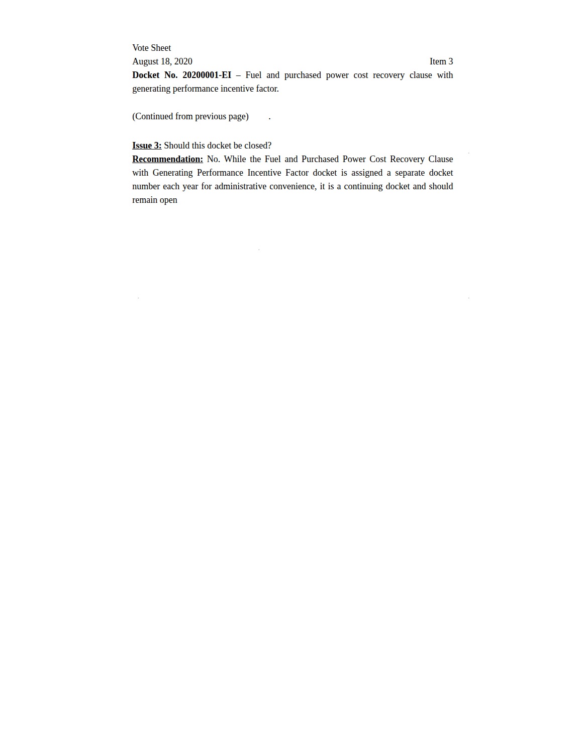Vote Sheet
August 18, 2020
Item 3
Docket No. 20200001-EI – Fuel and purchased power cost recovery clause with generating performance incentive factor.
(Continued from previous page).
Issue 3: Should this docket be closed?
Recommendation: No. While the Fuel and Purchased Power Cost Recovery Clause with Generating Performance Incentive Factor docket is assigned a separate docket number each year for administrative convenience, it is a continuing docket and should remain open
· · · ·